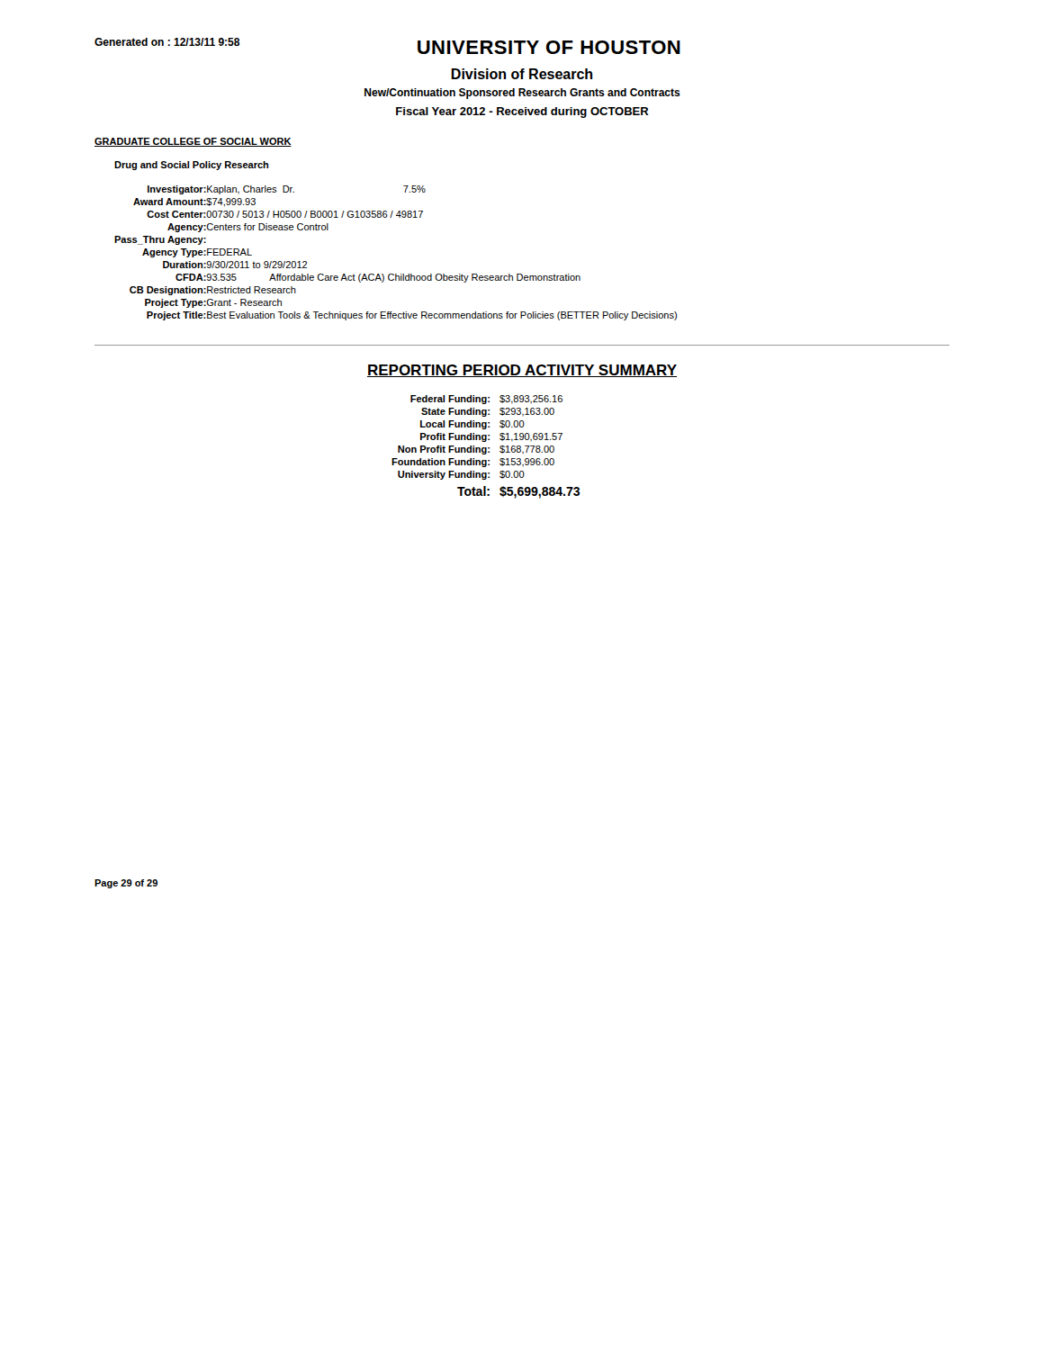Generated on : 12/13/11 9:58
UNIVERSITY OF HOUSTON
Division of Research
New/Continuation Sponsored Research Grants and Contracts
Fiscal Year 2012 - Received during OCTOBER
GRADUATE COLLEGE OF SOCIAL WORK
Drug and Social Policy Research
| Investigator: | Kaplan, Charles Dr. 7.5% |
| Award Amount: | $74,999.93 |
| Cost Center: | 00730 / 5013 / H0500 / B0001 / G103586 / 49817 |
| Agency: | Centers for Disease Control |
| Pass_Thru Agency: | |
| Agency Type: | FEDERAL |
| Duration: | 9/30/2011 to 9/29/2012 |
| CFDA: | 93.535 Affordable Care Act (ACA) Childhood Obesity Research Demonstration |
| CB Designation: | Restricted Research |
| Project Type: | Grant - Research |
| Project Title: | Best Evaluation Tools & Techniques for Effective Recommendations for Policies (BETTER Policy Decisions) |
REPORTING PERIOD ACTIVITY SUMMARY
| Federal Funding: | $3,893,256.16 |
| State Funding: | $293,163.00 |
| Local Funding: | $0.00 |
| Profit Funding: | $1,190,691.57 |
| Non Profit Funding: | $168,778.00 |
| Foundation Funding: | $153,996.00 |
| University Funding: | $0.00 |
| Total: | $5,699,884.73 |
Page 29 of 29